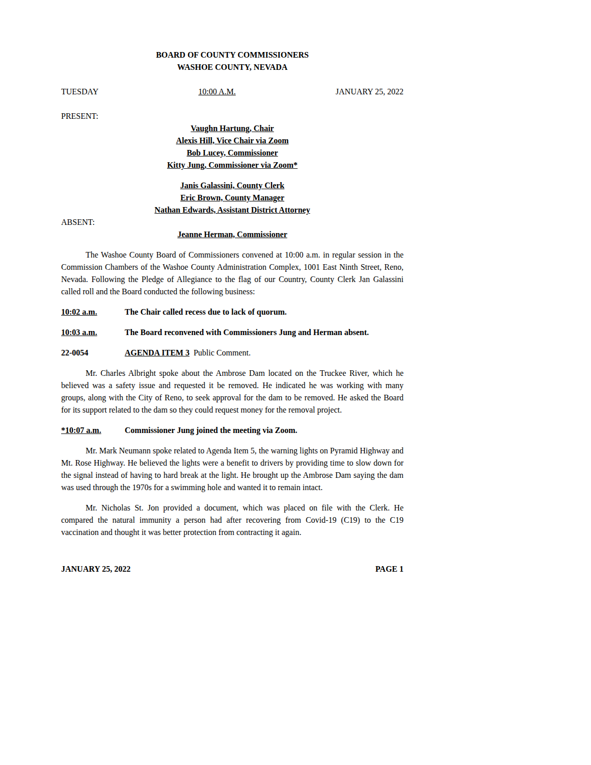BOARD OF COUNTY COMMISSIONERS
WASHOE COUNTY, NEVADA
TUESDAY 10:00 A.M. JANUARY 25, 2022
PRESENT:
Vaughn Hartung, Chair Alexis Hill, Vice Chair via Zoom Bob Lucey, Commissioner Kitty Jung, Commissioner via Zoom*
Janis Galassini, County Clerk Eric Brown, County Manager Nathan Edwards, Assistant District Attorney
ABSENT:
Jeanne Herman, Commissioner
The Washoe County Board of Commissioners convened at 10:00 a.m. in regular session in the Commission Chambers of the Washoe County Administration Complex, 1001 East Ninth Street, Reno, Nevada. Following the Pledge of Allegiance to the flag of our Country, County Clerk Jan Galassini called roll and the Board conducted the following business:
10:02 a.m. The Chair called recess due to lack of quorum.
10:03 a.m. The Board reconvened with Commissioners Jung and Herman absent.
22-0054 AGENDA ITEM 3 Public Comment.
Mr. Charles Albright spoke about the Ambrose Dam located on the Truckee River, which he believed was a safety issue and requested it be removed. He indicated he was working with many groups, along with the City of Reno, to seek approval for the dam to be removed. He asked the Board for its support related to the dam so they could request money for the removal project.
*10:07 a.m. Commissioner Jung joined the meeting via Zoom.
Mr. Mark Neumann spoke related to Agenda Item 5, the warning lights on Pyramid Highway and Mt. Rose Highway. He believed the lights were a benefit to drivers by providing time to slow down for the signal instead of having to hard break at the light. He brought up the Ambrose Dam saying the dam was used through the 1970s for a swimming hole and wanted it to remain intact.
Mr. Nicholas St. Jon provided a document, which was placed on file with the Clerk. He compared the natural immunity a person had after recovering from Covid-19 (C19) to the C19 vaccination and thought it was better protection from contracting it again.
JANUARY 25, 2022 PAGE 1